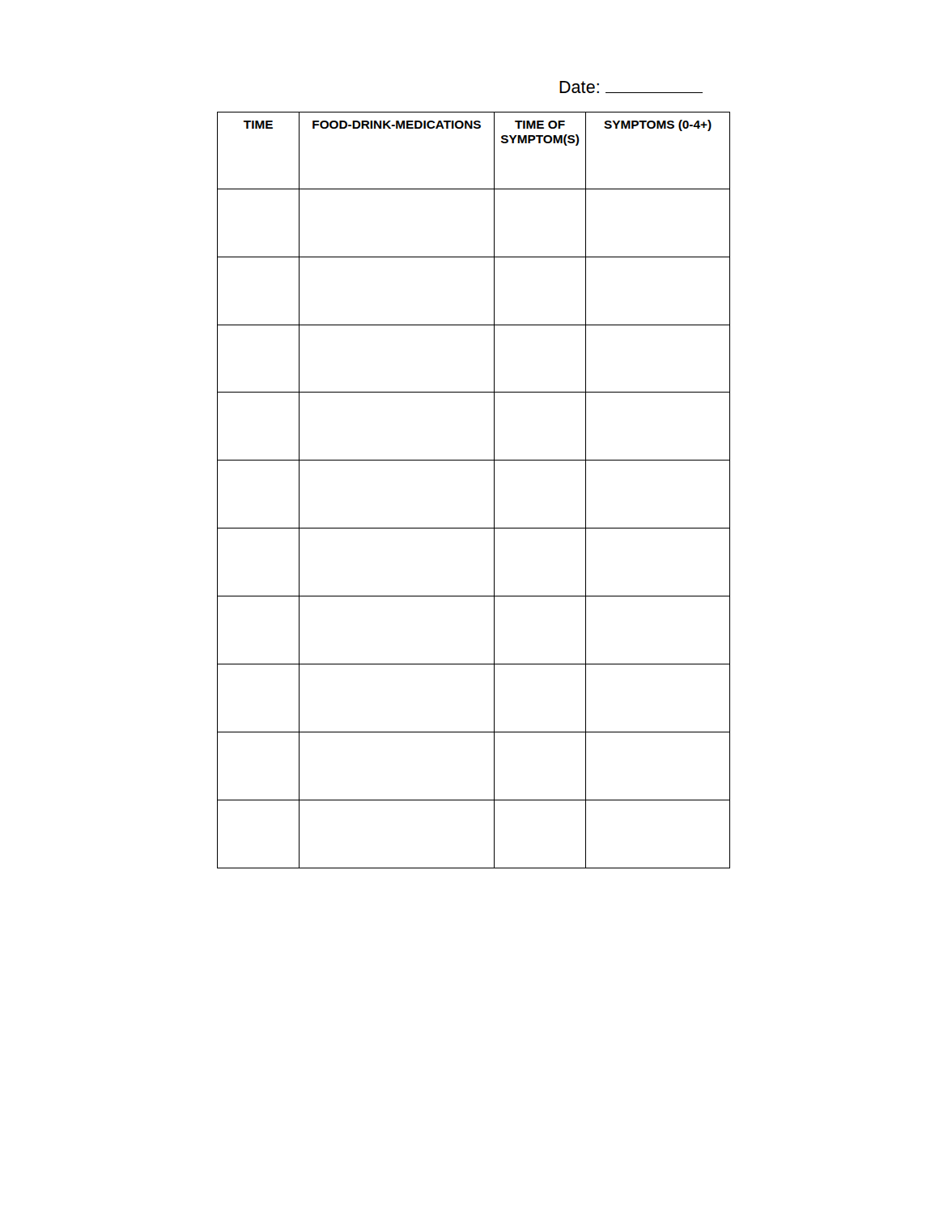Date:
| TIME | FOOD-DRINK-MEDICATIONS | TIME OF SYMPTOM(S) | SYMPTOMS (0-4+) |
| --- | --- | --- | --- |